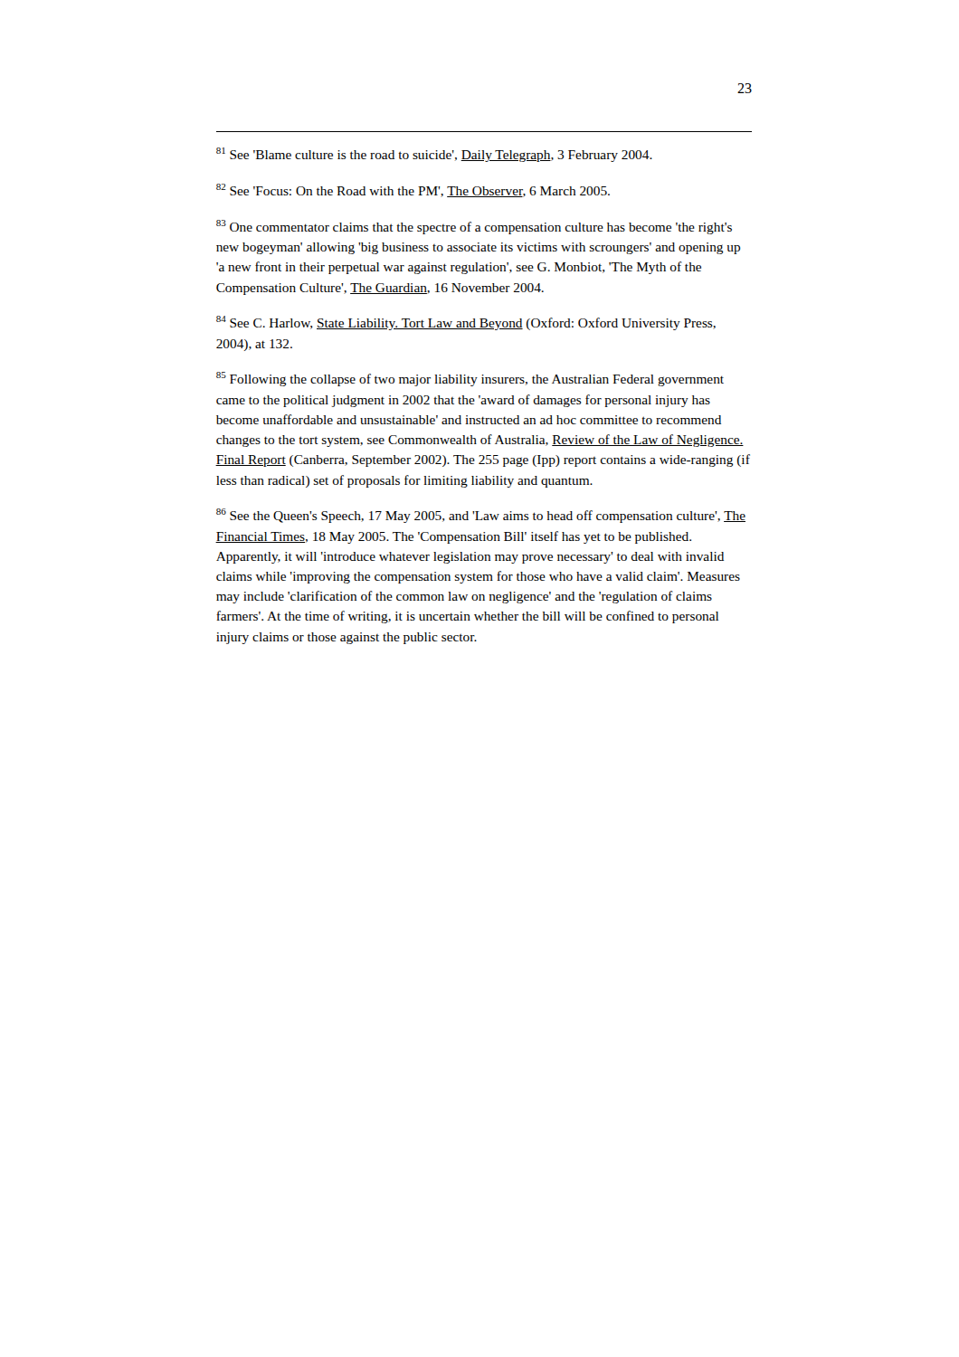23
81 See 'Blame culture is the road to suicide', Daily Telegraph, 3 February 2004.
82 See 'Focus: On the Road with the PM', The Observer, 6 March 2005.
83 One commentator claims that the spectre of a compensation culture has become 'the right's new bogeyman' allowing 'big business to associate its victims with scroungers' and opening up 'a new front in their perpetual war against regulation', see G. Monbiot, 'The Myth of the Compensation Culture', The Guardian, 16 November 2004.
84 See C. Harlow, State Liability. Tort Law and Beyond (Oxford: Oxford University Press, 2004), at 132.
85 Following the collapse of two major liability insurers, the Australian Federal government came to the political judgment in 2002 that the 'award of damages for personal injury has become unaffordable and unsustainable' and instructed an ad hoc committee to recommend changes to the tort system, see Commonwealth of Australia, Review of the Law of Negligence. Final Report (Canberra, September 2002). The 255 page (Ipp) report contains a wide-ranging (if less than radical) set of proposals for limiting liability and quantum.
86 See the Queen's Speech, 17 May 2005, and 'Law aims to head off compensation culture', The Financial Times, 18 May 2005. The 'Compensation Bill' itself has yet to be published. Apparently, it will 'introduce whatever legislation may prove necessary' to deal with invalid claims while 'improving the compensation system for those who have a valid claim'. Measures may include 'clarification of the common law on negligence' and the 'regulation of claims farmers'. At the time of writing, it is uncertain whether the bill will be confined to personal injury claims or those against the public sector.